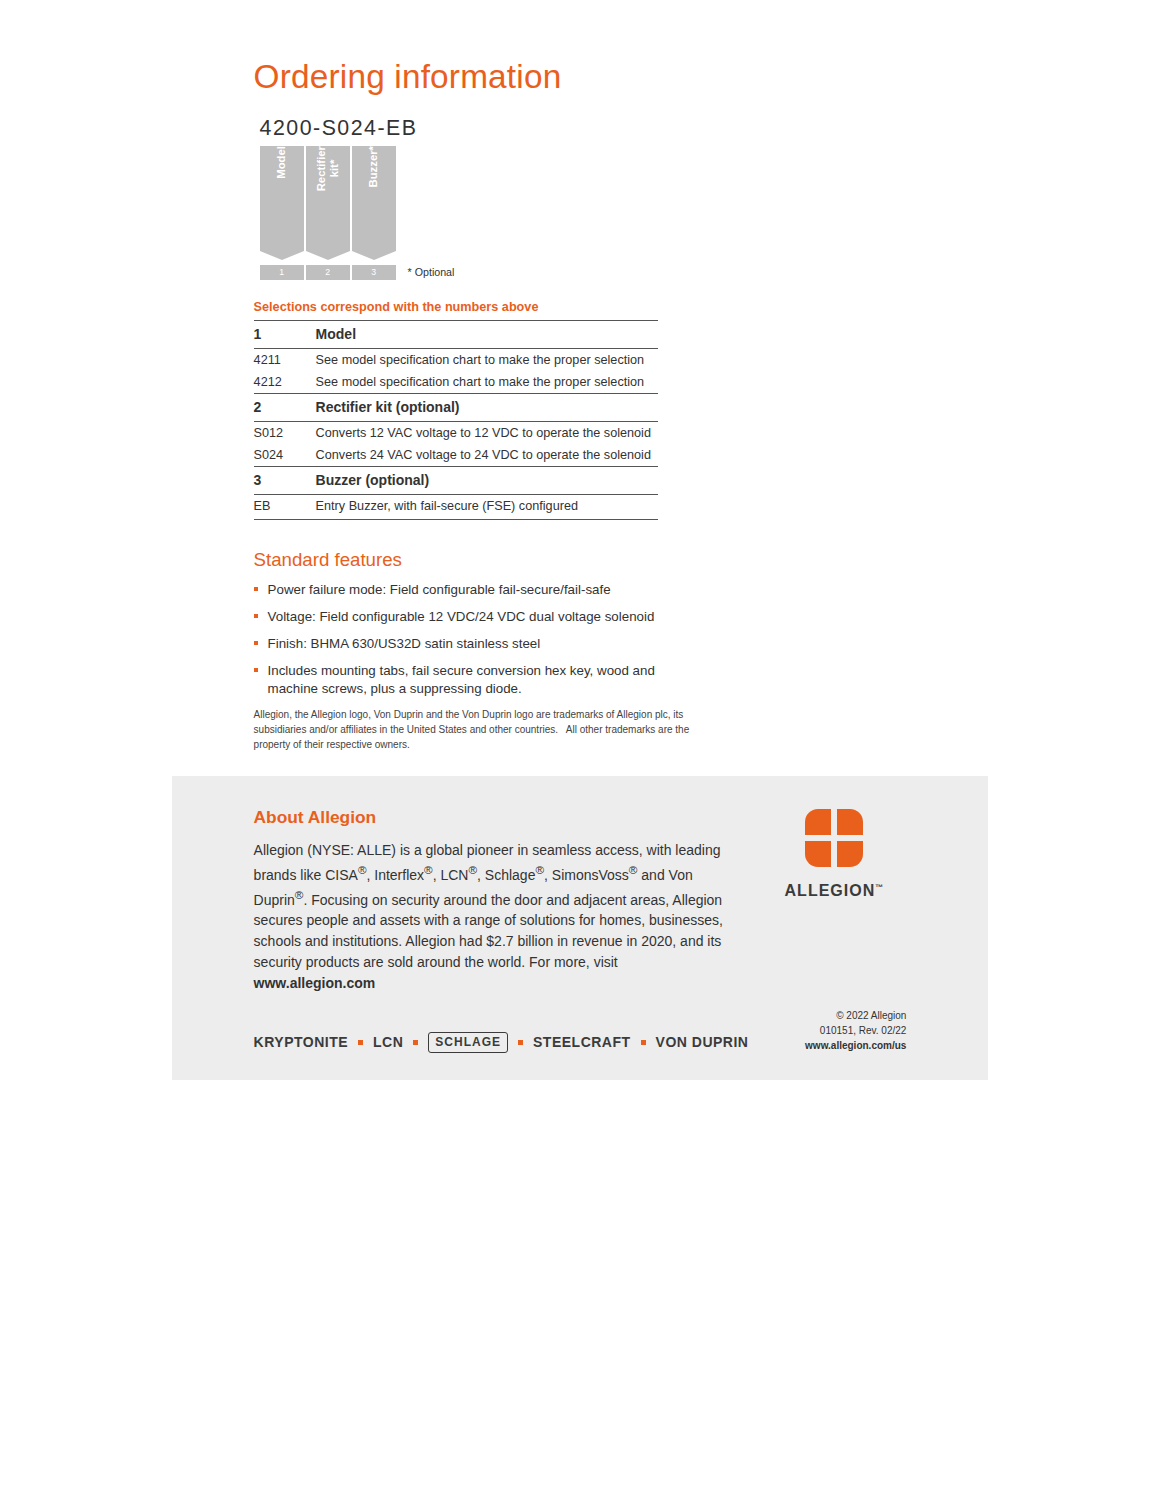Ordering information
4200-S024-EB
Model
Rectifier kit*
Buzzer*
1
2
3
* Optional
Selections correspond with the numbers above
| 1 | Model |
| 4211 | See model specification chart to make the proper selection |
| 4212 | See model specification chart to make the proper selection |
| 2 | Rectifier kit (optional) |
| S012 | Converts 12 VAC voltage to 12 VDC to operate the solenoid |
| S024 | Converts 24 VAC voltage to 24 VDC to operate the solenoid |
| 3 | Buzzer (optional) |
| EB | Entry Buzzer, with fail-secure (FSE) configured |
Standard features
Power failure mode: Field configurable fail-secure/fail-safe
Voltage: Field configurable 12 VDC/24 VDC dual voltage solenoid
Finish: BHMA 630/US32D satin stainless steel
Includes mounting tabs, fail secure conversion hex key, wood and machine screws, plus a suppressing diode.
Allegion, the Allegion logo, Von Duprin and the Von Duprin logo are trademarks of Allegion plc, its subsidiaries and/or affiliates in the United States and other countries. All other trademarks are the property of their respective owners.
About Allegion
Allegion (NYSE: ALLE) is a global pioneer in seamless access, with leading brands like CISA®, Interflex®, LCN®, Schlage®, SimonsVoss® and Von Duprin®. Focusing on security around the door and adjacent areas, Allegion secures people and assets with a range of solutions for homes, businesses, schools and institutions. Allegion had $2.7 billion in revenue in 2020, and its security products are sold around the world. For more, visit www.allegion.com
ALLEGION™
KRYPTONITE LCN SCHLAGE STEELCRAFT VON DUPRIN
© 2022 Allegion
010151, Rev. 02/22
www.allegion.com/us